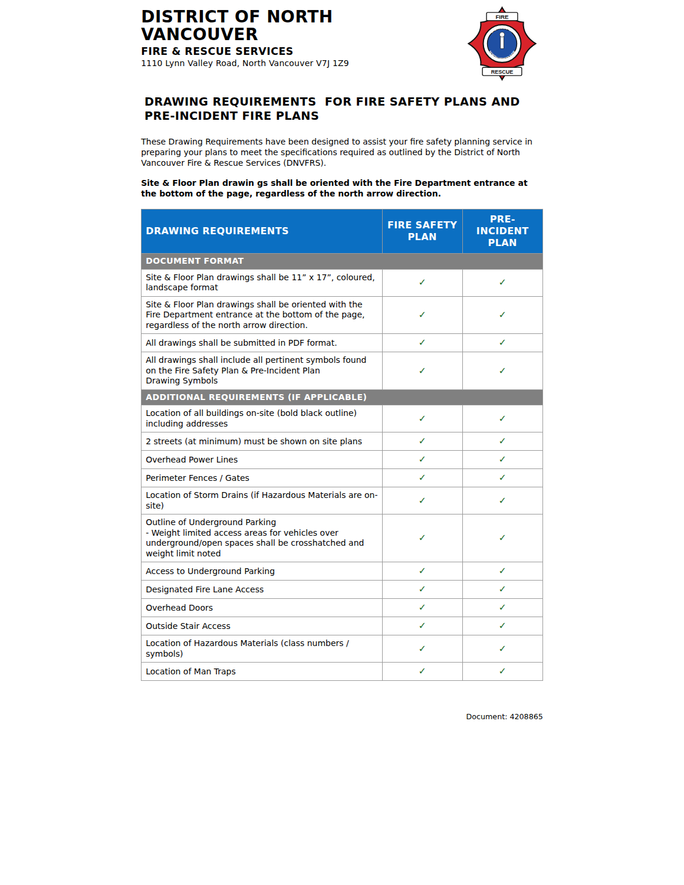FIRE RESCUE DISTRICT OF NORTH VANCOUVER
DISTRICT OF NORTH VANCOUVER
FIRE & RESCUE SERVICES
1110 Lynn Valley Road, North Vancouver V7J 1Z9
DRAWING REQUIREMENTS FOR FIRE SAFETY PLANS AND PRE-INCIDENT FIRE PLANS
These Drawing Requirements have been designed to assist your fire safety planning service in preparing your plans to meet the specifications required as outlined by the District of North Vancouver Fire & Rescue Services (DNVFRS).
Site & Floor Plan drawin gs shall be oriented with the Fire Department entrance at the bottom of the page, regardless of the north arrow direction.
| DRAWING REQUIREMENTS | FIRE SAFETY PLAN | PRE-INCIDENT PLAN |
| --- | --- | --- |
| DOCUMENT FORMAT |
| Site & Floor Plan drawings shall be 11” x 17”, coloured, landscape format | ✓ | ✓ |
| Site & Floor Plan drawings shall be oriented with the Fire Department entrance at the bottom of the page, regardless of the north arrow direction. | ✓ | ✓ |
| All drawings shall be submitted in PDF format. | ✓ | ✓ |
| All drawings shall include all pertinent symbols found on the Fire Safety Plan & Pre-Incident Plan Drawing Symbols | ✓ | ✓ |
| ADDITIONAL REQUIREMENTS (IF APPLICABLE) |
| Location of all buildings on-site (bold black outline) including addresses | ✓ | ✓ |
| 2 streets (at minimum) must be shown on site plans | ✓ | ✓ |
| Overhead Power Lines | ✓ | ✓ |
| Perimeter Fences / Gates | ✓ | ✓ |
| Location of Storm Drains (if Hazardous Materials are on-site) | ✓ | ✓ |
| Outline of Underground Parking - Weight limited access areas for vehicles over underground/open spaces shall be crosshatched and weight limit noted | ✓ | ✓ |
| Access to Underground Parking | ✓ | ✓ |
| Designated Fire Lane Access | ✓ | ✓ |
| Overhead Doors | ✓ | ✓ |
| Outside Stair Access | ✓ | ✓ |
| Location of Hazardous Materials (class numbers / symbols) | ✓ | ✓ |
| Location of Man Traps | ✓ | ✓ |
Document: 4208865